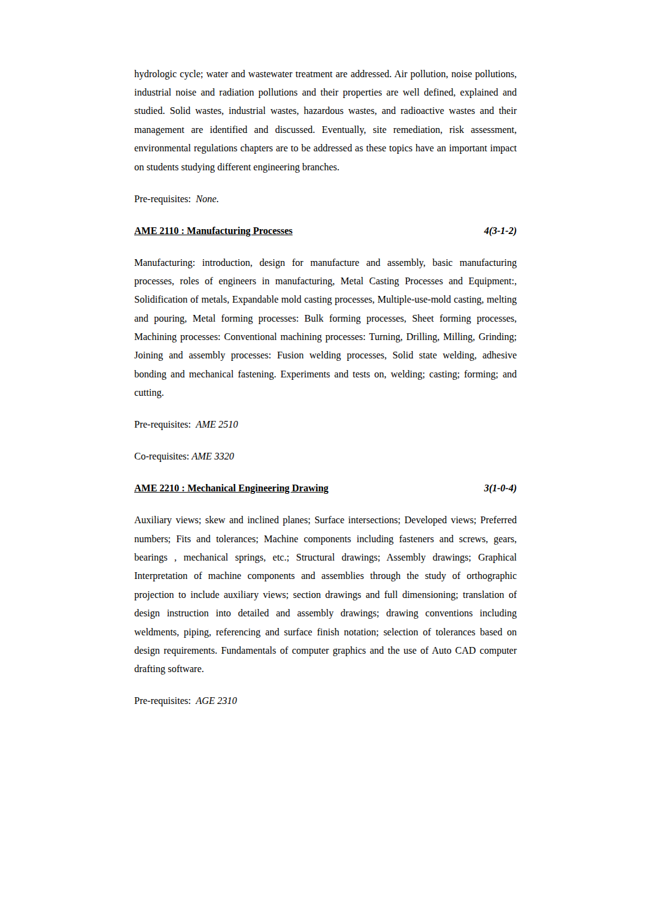hydrologic cycle; water and wastewater treatment are addressed. Air pollution, noise pollutions, industrial noise and radiation pollutions and their properties are well defined, explained and studied. Solid wastes, industrial wastes, hazardous wastes, and radioactive wastes and their management are identified and discussed. Eventually, site remediation, risk assessment, environmental regulations chapters are to be addressed as these topics have an important impact on students studying different engineering branches.
Pre-requisites: None.
AME 2110 : Manufacturing Processes 4(3-1-2)
Manufacturing: introduction, design for manufacture and assembly, basic manufacturing processes, roles of engineers in manufacturing, Metal Casting Processes and Equipment:, Solidification of metals, Expandable mold casting processes, Multiple-use-mold casting, melting and pouring, Metal forming processes: Bulk forming processes, Sheet forming processes, Machining processes: Conventional machining processes: Turning, Drilling, Milling, Grinding; Joining and assembly processes: Fusion welding processes, Solid state welding, adhesive bonding and mechanical fastening. Experiments and tests on, welding; casting; forming; and cutting.
Pre-requisites: AME 2510
Co-requisites: AME 3320
AME 2210 : Mechanical Engineering Drawing 3(1-0-4)
Auxiliary views; skew and inclined planes; Surface intersections; Developed views; Preferred numbers; Fits and tolerances; Machine components including fasteners and screws, gears, bearings , mechanical springs, etc.; Structural drawings; Assembly drawings; Graphical Interpretation of machine components and assemblies through the study of orthographic projection to include auxiliary views; section drawings and full dimensioning; translation of design instruction into detailed and assembly drawings; drawing conventions including weldments, piping, referencing and surface finish notation; selection of tolerances based on design requirements. Fundamentals of computer graphics and the use of Auto CAD computer drafting software.
Pre-requisites: AGE 2310